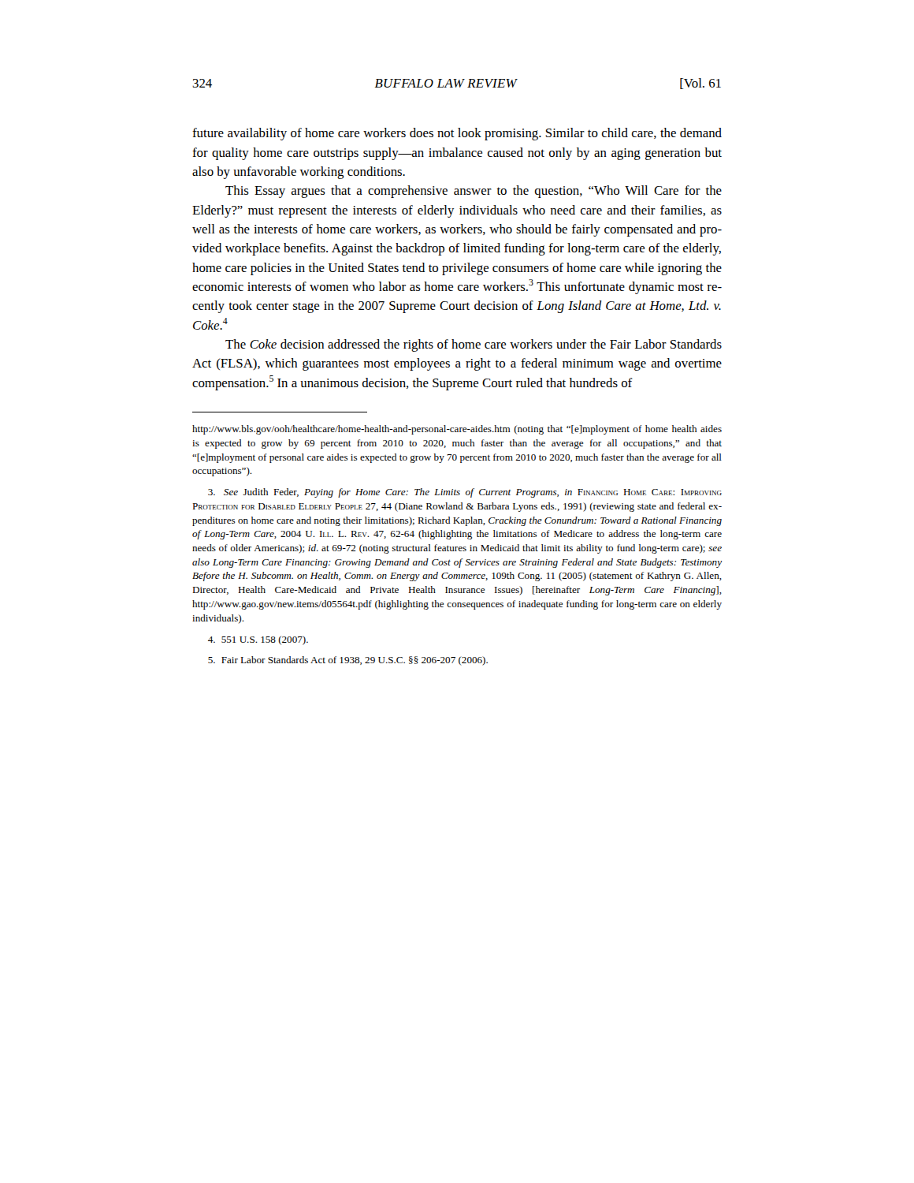324 BUFFALO LAW REVIEW [Vol. 61
future availability of home care workers does not look promising. Similar to child care, the demand for quality home care outstrips supply—an imbalance caused not only by an aging generation but also by unfavorable working conditions.
This Essay argues that a comprehensive answer to the question, “Who Will Care for the Elderly?” must represent the interests of elderly individuals who need care and their families, as well as the interests of home care workers, as workers, who should be fairly compensated and provided workplace benefits. Against the backdrop of limited funding for long-term care of the elderly, home care policies in the United States tend to privilege consumers of home care while ignoring the economic interests of women who labor as home care workers.3 This unfortunate dynamic most recently took center stage in the 2007 Supreme Court decision of Long Island Care at Home, Ltd. v. Coke.4
The Coke decision addressed the rights of home care workers under the Fair Labor Standards Act (FLSA), which guarantees most employees a right to a federal minimum wage and overtime compensation.5 In a unanimous decision, the Supreme Court ruled that hundreds of
http://www.bls.gov/ooh/healthcare/home-health-and-personal-care-aides.htm (noting that “[e]mployment of home health aides is expected to grow by 69 percent from 2010 to 2020, much faster than the average for all occupations,” and that “[e]mployment of personal care aides is expected to grow by 70 percent from 2010 to 2020, much faster than the average for all occupations”).
3. See Judith Feder, Paying for Home Care: The Limits of Current Programs, in Financing Home Care: Improving Protection for Disabled Elderly People 27, 44 (Diane Rowland & Barbara Lyons eds., 1991) (reviewing state and federal expenditures on home care and noting their limitations); Richard Kaplan, Cracking the Conundrum: Toward a Rational Financing of Long-Term Care, 2004 U. Ill. L. Rev. 47, 62-64 (highlighting the limitations of Medicare to address the long-term care needs of older Americans); id. at 69-72 (noting structural features in Medicaid that limit its ability to fund long-term care); see also Long-Term Care Financing: Growing Demand and Cost of Services are Straining Federal and State Budgets: Testimony Before the H. Subcomm. on Health, Comm. on Energy and Commerce, 109th Cong. 11 (2005) (statement of Kathryn G. Allen, Director, Health Care-Medicaid and Private Health Insurance Issues) [hereinafter Long-Term Care Financing], http://www.gao.gov/new.items/d05564t.pdf (highlighting the consequences of inadequate funding for long-term care on elderly individuals).
4. 551 U.S. 158 (2007).
5. Fair Labor Standards Act of 1938, 29 U.S.C. §§ 206-207 (2006).